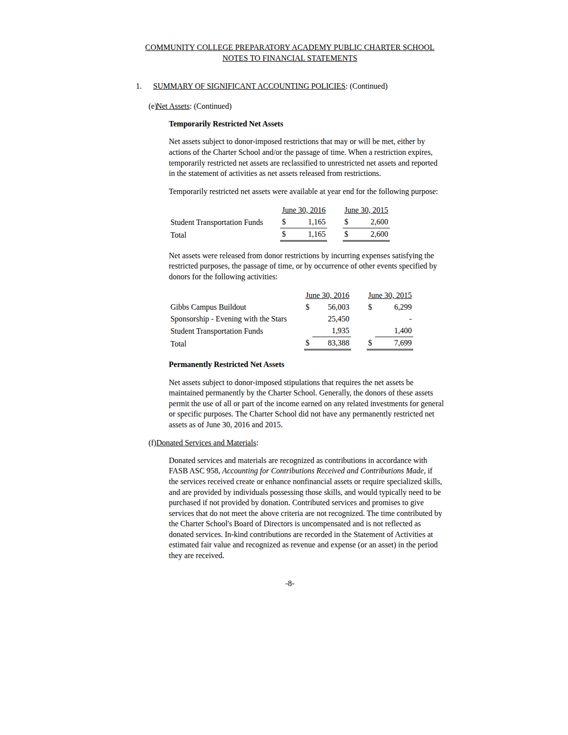COMMUNITY COLLEGE PREPARATORY ACADEMY PUBLIC CHARTER SCHOOL
NOTES TO FINANCIAL STATEMENTS
1.
SUMMARY OF SIGNIFICANT ACCOUNTING POLICIES: (Continued)
(e)
Net Assets: (Continued)
Temporarily Restricted Net Assets
Net assets subject to donor-imposed restrictions that may or will be met, either by actions of the Charter School and/or the passage of time. When a restriction expires, temporarily restricted net assets are reclassified to unrestricted net assets and reported in the statement of activities as net assets released from restrictions.
Temporarily restricted net assets were available at year end for the following purpose:
| | | June 30, 2016 | | June 30, 2015 |
| Student Transportation Funds | | $ | 1,165 | | $ | 2,600 |
| Total | | $ | 1,165 | | $ | 2,600 |
Net assets were released from donor restrictions by incurring expenses satisfying the restricted purposes, the passage of time, or by occurrence of other events specified by donors for the following activities:
| | | June 30, 2016 | | June 30, 2015 |
| Gibbs Campus Buildout | | $ | 56,003 | | $ | 6,299 |
| Sponsorship - Evening with the Stars | | | 25,450 | | | - |
| Student Transportation Funds | | | 1,935 | | | 1,400 |
| Total | | $ | 83,388 | | $ | 7,699 |
Permanently Restricted Net Assets
Net assets subject to donor-imposed stipulations that requires the net assets be maintained permanently by the Charter School. Generally, the donors of these assets permit the use of all or part of the income earned on any related investments for general or specific purposes. The Charter School did not have any permanently restricted net assets as of June 30, 2016 and 2015.
(f)
Donated Services and Materials:
Donated services and materials are recognized as contributions in accordance with FASB ASC 958, Accounting for Contributions Received and Contributions Made, if the services received create or enhance nonfinancial assets or require specialized skills, and are provided by individuals possessing those skills, and would typically need to be purchased if not provided by donation. Contributed services and promises to give services that do not meet the above criteria are not recognized. The time contributed by the Charter School's Board of Directors is uncompensated and is not reflected as donated services. In-kind contributions are recorded in the Statement of Activities at estimated fair value and recognized as revenue and expense (or an asset) in the period they are received.
-8-